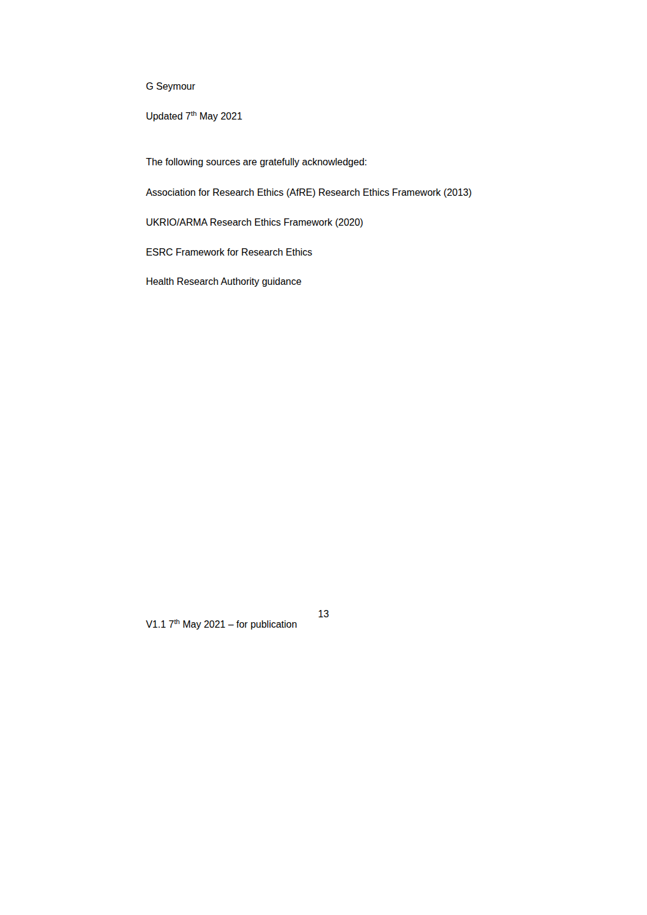G Seymour
Updated 7th May 2021
The following sources are gratefully acknowledged:
Association for Research Ethics (AfRE) Research Ethics Framework (2013)
UKRIO/ARMA Research Ethics Framework (2020)
ESRC Framework for Research Ethics
Health Research Authority guidance
13
V1.1 7th May 2021 – for publication